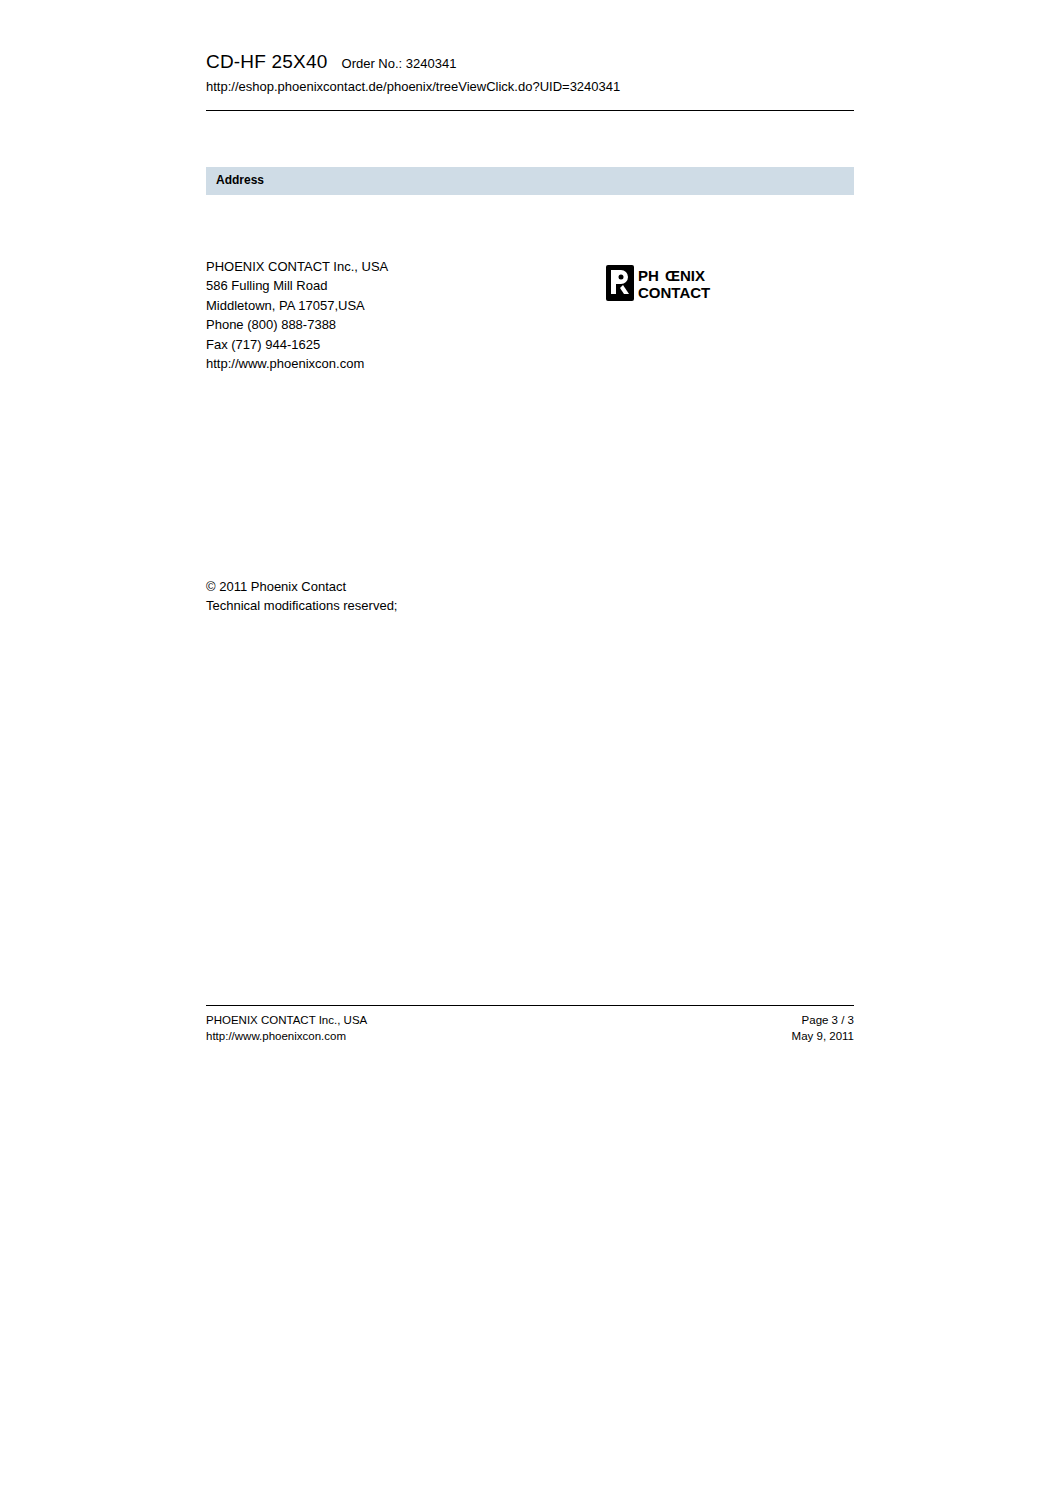CD-HF 25X40 Order No.: 3240341
http://eshop.phoenixcontact.de/phoenix/treeViewClick.do?UID=3240341
Address
PHOENIX CONTACT Inc., USA
586 Fulling Mill Road
Middletown, PA 17057,USA
Phone (800) 888-7388
Fax (717) 944-1625
http://www.phoenixcon.com
PH ŒNIX CONTACT
© 2011 Phoenix Contact
Technical modifications reserved;
PHOENIX CONTACT Inc., USA
http://www.phoenixcon.com
Page 3 / 3
May 9, 2011